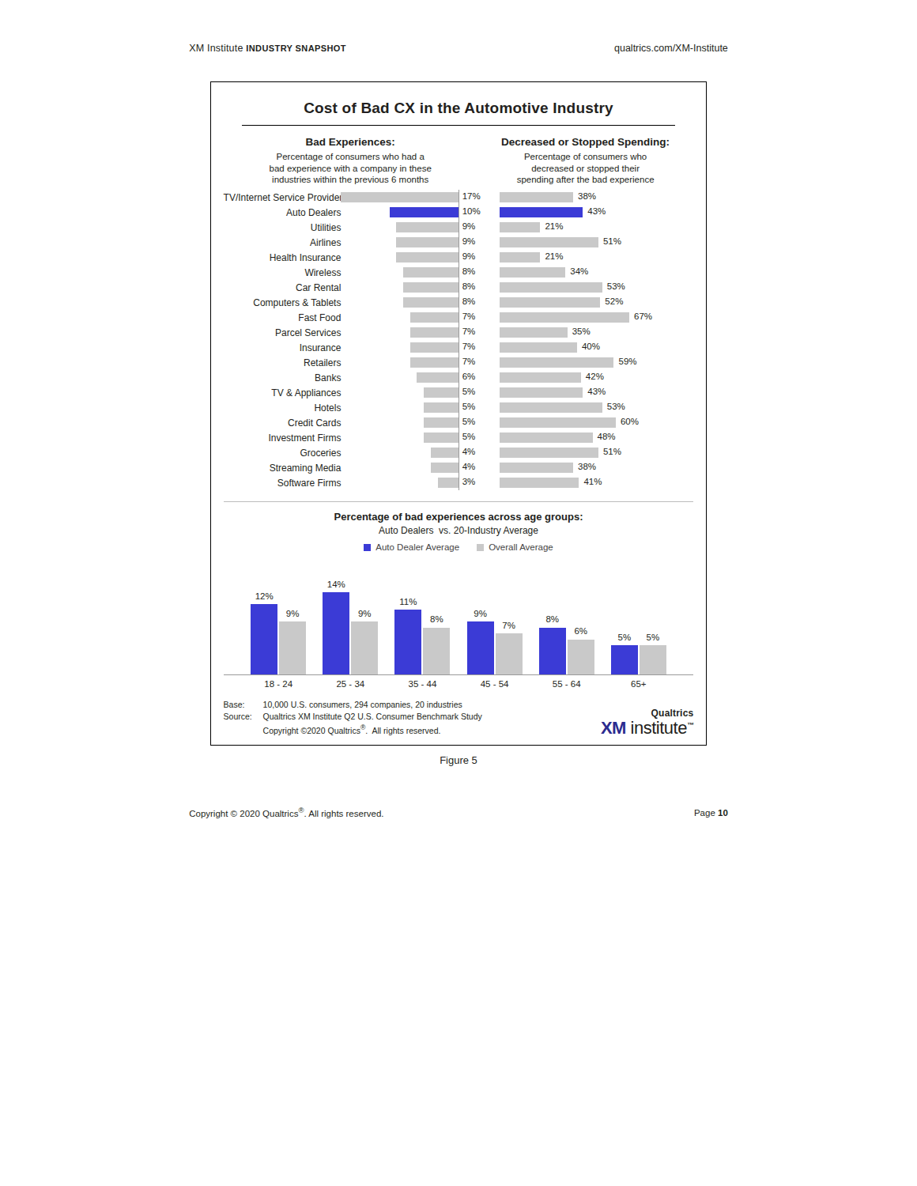XM Institute Industry Snapshot
qualtrics.com/XM-Institute
Cost of Bad CX in the Automotive Industry
Bad Experiences:
Percentage of consumers who had a
bad experience with a company in these
industries within the previous 6 months
Decreased or Stopped Spending:
Percentage of consumers who
decreased or stopped their
spending after the bad experience
| TV/Internet Service Providers | | 17% | | 38% |
| Auto Dealers | | 10% | | 43% |
| Utilities | | 9% | | 21% |
| Airlines | | 9% | | 51% |
| Health Insurance | | 9% | | 21% |
| Wireless | | 8% | | 34% |
| Car Rental | | 8% | | 53% |
| Computers & Tablets | | 8% | | 52% |
| Fast Food | | 7% | | 67% |
| Parcel Services | | 7% | | 35% |
| Insurance | | 7% | | 40% |
| Retailers | | 7% | | 59% |
| Banks | | 6% | | 42% |
| TV & Appliances | | 5% | | 43% |
| Hotels | | 5% | | 53% |
| Credit Cards | | 5% | | 60% |
| Investment Firms | | 5% | | 48% |
| Groceries | | 4% | | 51% |
| Streaming Media | | 4% | | 38% |
| Software Firms | | 3% | | 41% |
Percentage of bad experiences across age groups:
Auto Dealers vs. 20-Industry Average
Auto Dealer Average Overall Average
12%
9%
14%
9%
11%
8%
9%
7%
8%
6%
5%
5%
18 - 24
25 - 34
35 - 44
45 - 54
55 - 64
65+
Base: 10,000 U.S. consumers, 294 companies, 20 industries
Source: Qualtrics XM Institute Q2 U.S. Consumer Benchmark Study
Copyright ©2020 Qualtrics®. All rights reserved.
Qualtrics
XM institute™
Figure 5
Copyright © 2020 Qualtrics®. All rights reserved.
Page 10